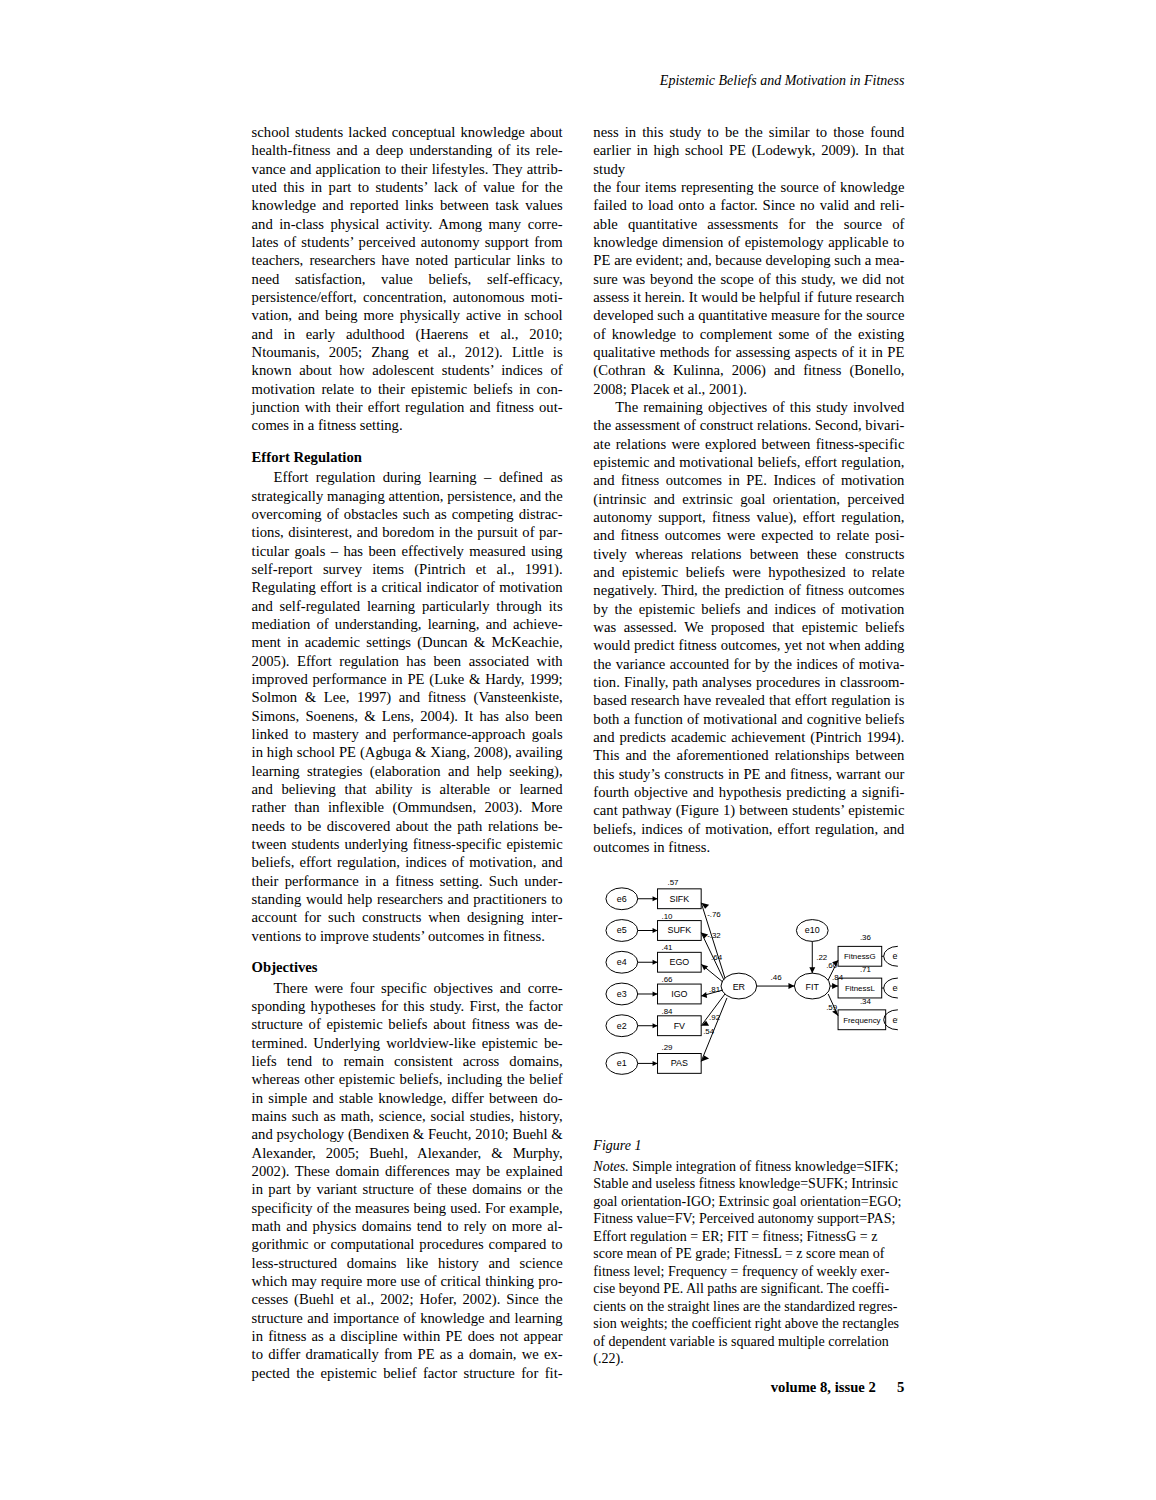Epistemic Beliefs and Motivation in Fitness
school students lacked conceptual knowledge about health-fitness and a deep understanding of its relevance and application to their lifestyles. They attributed this in part to students’ lack of value for the knowledge and reported links between task values and in-class physical activity. Among many correlates of students’ perceived autonomy support from teachers, researchers have noted particular links to need satisfaction, value beliefs, self-efficacy, persistence/effort, concentration, autonomous motivation, and being more physically active in school and in early adulthood (Haerens et al., 2010; Ntoumanis, 2005; Zhang et al., 2012). Little is known about how adolescent students’ indices of motivation relate to their epistemic beliefs in conjunction with their effort regulation and fitness outcomes in a fitness setting.
Effort Regulation
Effort regulation during learning – defined as strategically managing attention, persistence, and the overcoming of obstacles such as competing distractions, disinterest, and boredom in the pursuit of particular goals – has been effectively measured using self-report survey items (Pintrich et al., 1991). Regulating effort is a critical indicator of motivation and self-regulated learning particularly through its mediation of understanding, learning, and achievement in academic settings (Duncan & McKeachie, 2005). Effort regulation has been associated with improved performance in PE (Luke & Hardy, 1999; Solmon & Lee, 1997) and fitness (Vansteenkiste, Simons, Soenens, & Lens, 2004). It has also been linked to mastery and performance-approach goals in high school PE (Agbuga & Xiang, 2008), availing learning strategies (elaboration and help seeking), and believing that ability is alterable or learned rather than inflexible (Ommundsen, 2003). More needs to be discovered about the path relations between students underlying fitness-specific epistemic beliefs, effort regulation, indices of motivation, and their performance in a fitness setting. Such understanding would help researchers and practitioners to account for such constructs when designing interventions to improve students’ outcomes in fitness.
Objectives
There were four specific objectives and corresponding hypotheses for this study. First, the factor structure of epistemic beliefs about fitness was determined. Underlying worldview-like epistemic beliefs tend to remain consistent across domains, whereas other epistemic beliefs, including the belief in simple and stable knowledge, differ between domains such as math, science, social studies, history, and psychology (Bendixen & Feucht, 2010; Buehl & Alexander, 2005; Buehl, Alexander, & Murphy, 2002). These domain differences may be explained in part by variant structure of these domains or the specificity of the measures being used. For example, math and physics domains tend to rely on more algorithmic or computational procedures compared to less-structured domains like history and science which may require more use of critical thinking processes (Buehl et al., 2002; Hofer, 2002). Since the structure and importance of knowledge and learning in fitness as a discipline within PE does not appear to differ dramatically from PE as a domain, we expected the epistemic belief factor structure for fitness in this study to be the similar to those found earlier in high school PE (Lodewyk, 2009). In that study
the four items representing the source of knowledge failed to load onto a factor. Since no valid and reliable quantitative assessments for the source of knowledge dimension of epistemology applicable to PE are evident; and, because developing such a measure was beyond the scope of this study, we did not assess it herein. It would be helpful if future research developed such a quantitative measure for the source of knowledge to complement some of the existing qualitative methods for assessing aspects of it in PE (Cothran & Kulinna, 2006) and fitness (Bonello, 2008; Placek et al., 2001).
The remaining objectives of this study involved the assessment of construct relations. Second, bivariate relations were explored between fitness-specific epistemic and motivational beliefs, effort regulation, and fitness outcomes in PE. Indices of motivation (intrinsic and extrinsic goal orientation, perceived autonomy support, fitness value), effort regulation, and fitness outcomes were expected to relate positively whereas relations between these constructs and epistemic beliefs were hypothesized to relate negatively. Third, the prediction of fitness outcomes by the epistemic beliefs and indices of motivation was assessed. We proposed that epistemic beliefs would predict fitness outcomes, yet not when adding the variance accounted for by the indices of motivation. Finally, path analyses procedures in classroom-based research have revealed that effort regulation is both a function of motivational and cognitive beliefs and predicts academic achievement (Pintrich 1994). This and the aforementioned relationships between this study’s constructs in PE and fitness, warrant our fourth objective and hypothesis predicting a significant pathway (Figure 1) between students’ epistemic beliefs, indices of motivation, effort regulation, and outcomes in fitness.
e6 e5 e4 e3 e2 e1 SIFK SUFK EGO IGO FV PAS ER .57 .10 .41 .66 .84 .29 -.76 -.32 .64 .81 .92 .54 .46 FIT e10 .22 FitnessG FitnessL Frequency .60 .84 .59 e7 e8 e9 .36 .71 .34
Figure 1 Notes. Simple integration of fitness knowledge=SIFK; Stable and useless fitness knowledge=SUFK; Intrinsic goal orientation-IGO; Extrinsic goal orientation=EGO; Fitness value=FV; Perceived autonomy support=PAS; Effort regulation = ER; FIT = fitness; FitnessG = z score mean of PE grade; FitnessL = z score mean of fitness level; Frequency = frequency of weekly exercise beyond PE. All paths are significant. The coefficients on the straight lines are the standardized regression weights; the coefficient right above the rectangles of dependent variable is squared multiple correlation (.22).
volume 8, issue 2 5